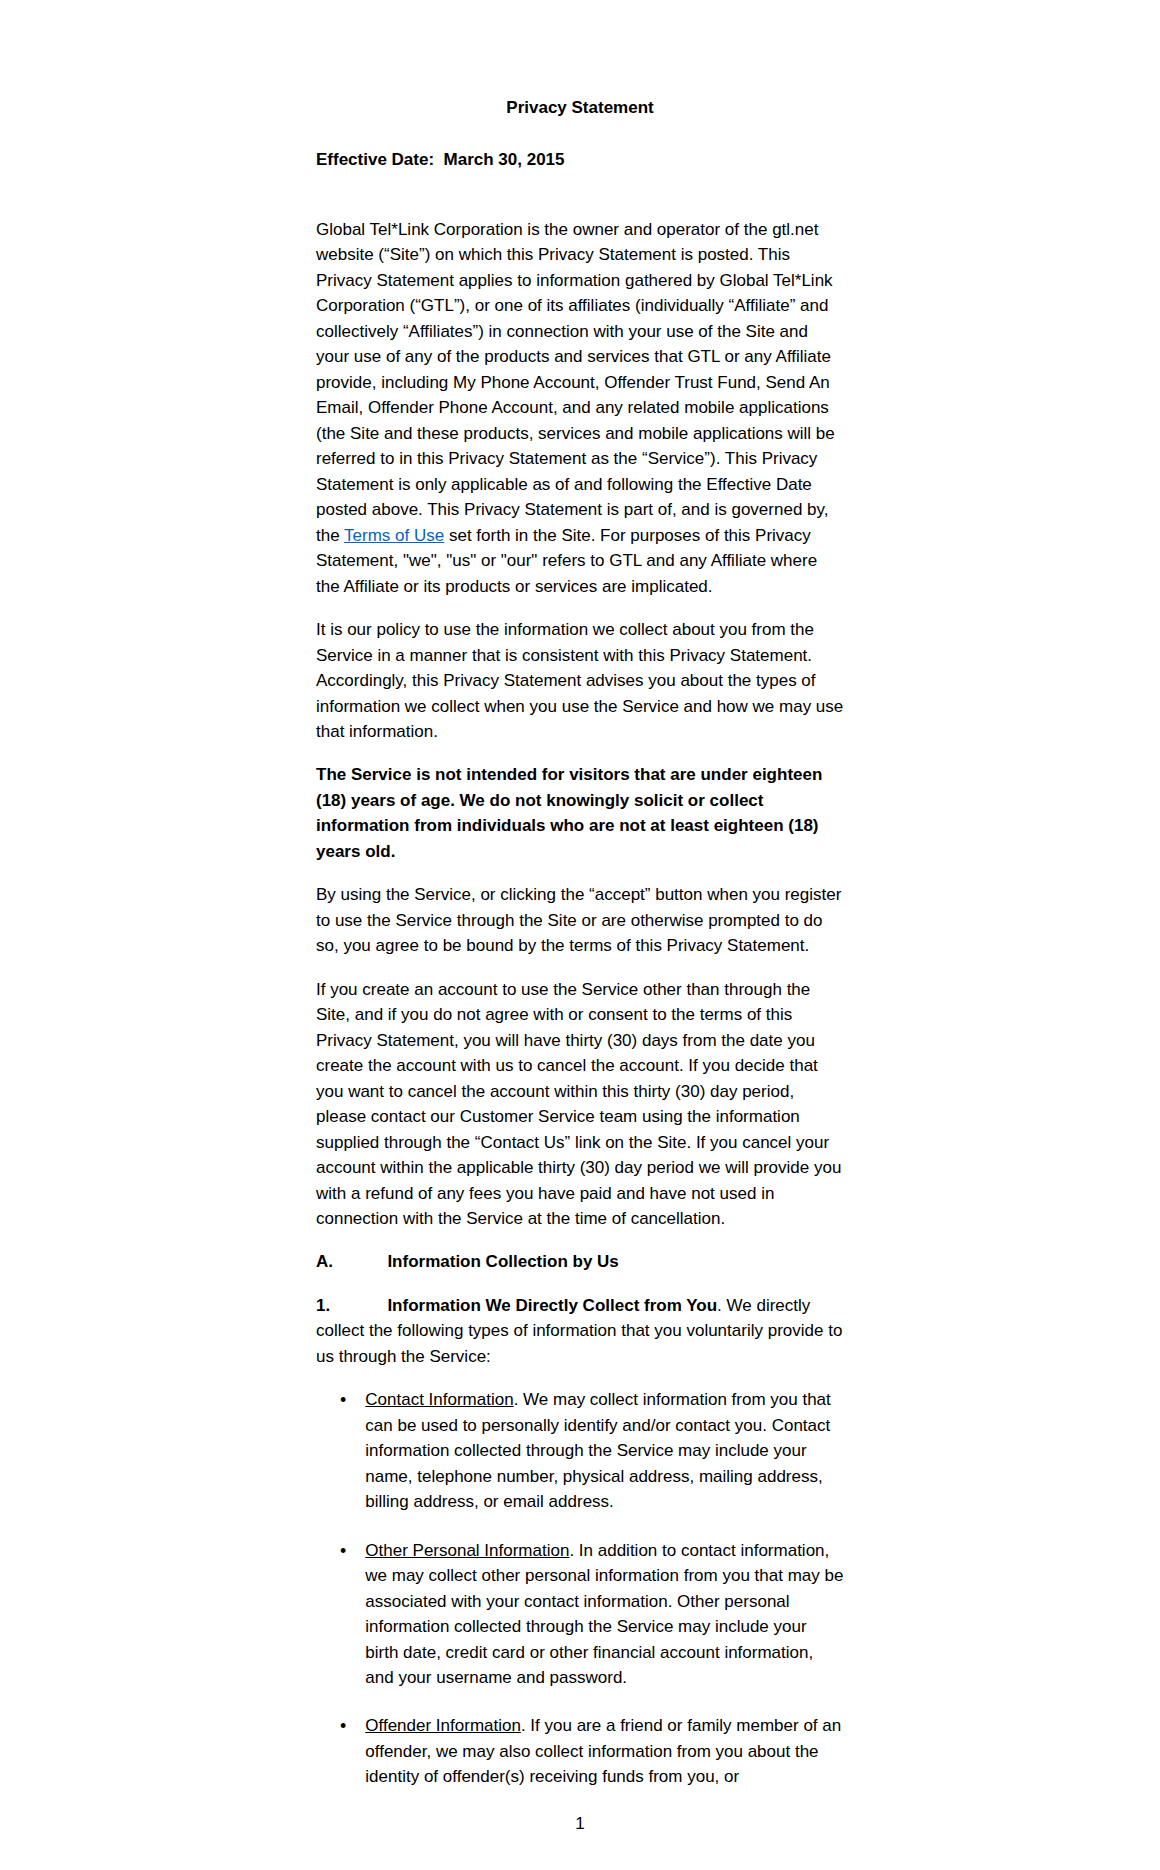Privacy Statement
Effective Date: March 30, 2015
Global Tel*Link Corporation is the owner and operator of the gtl.net website (“Site”) on which this Privacy Statement is posted. This Privacy Statement applies to information gathered by Global Tel*Link Corporation (“GTL”), or one of its affiliates (individually “Affiliate” and collectively “Affiliates”) in connection with your use of the Site and your use of any of the products and services that GTL or any Affiliate provide, including My Phone Account, Offender Trust Fund, Send An Email, Offender Phone Account, and any related mobile applications (the Site and these products, services and mobile applications will be referred to in this Privacy Statement as the “Service”). This Privacy Statement is only applicable as of and following the Effective Date posted above. This Privacy Statement is part of, and is governed by, the Terms of Use set forth in the Site. For purposes of this Privacy Statement, "we", "us" or "our" refers to GTL and any Affiliate where the Affiliate or its products or services are implicated.
It is our policy to use the information we collect about you from the Service in a manner that is consistent with this Privacy Statement. Accordingly, this Privacy Statement advises you about the types of information we collect when you use the Service and how we may use that information.
The Service is not intended for visitors that are under eighteen (18) years of age. We do not knowingly solicit or collect information from individuals who are not at least eighteen (18) years old.
By using the Service, or clicking the “accept” button when you register to use the Service through the Site or are otherwise prompted to do so, you agree to be bound by the terms of this Privacy Statement.
If you create an account to use the Service other than through the Site, and if you do not agree with or consent to the terms of this Privacy Statement, you will have thirty (30) days from the date you create the account with us to cancel the account. If you decide that you want to cancel the account within this thirty (30) day period, please contact our Customer Service team using the information supplied through the “Contact Us” link on the Site. If you cancel your account within the applicable thirty (30) day period we will provide you with a refund of any fees you have paid and have not used in connection with the Service at the time of cancellation.
A. Information Collection by Us
1. Information We Directly Collect from You. We directly collect the following types of information that you voluntarily provide to us through the Service:
Contact Information. We may collect information from you that can be used to personally identify and/or contact you. Contact information collected through the Service may include your name, telephone number, physical address, mailing address, billing address, or email address.
Other Personal Information. In addition to contact information, we may collect other personal information from you that may be associated with your contact information. Other personal information collected through the Service may include your birth date, credit card or other financial account information, and your username and password.
Offender Information. If you are a friend or family member of an offender, we may also collect information from you about the identity of offender(s) receiving funds from you, or
1